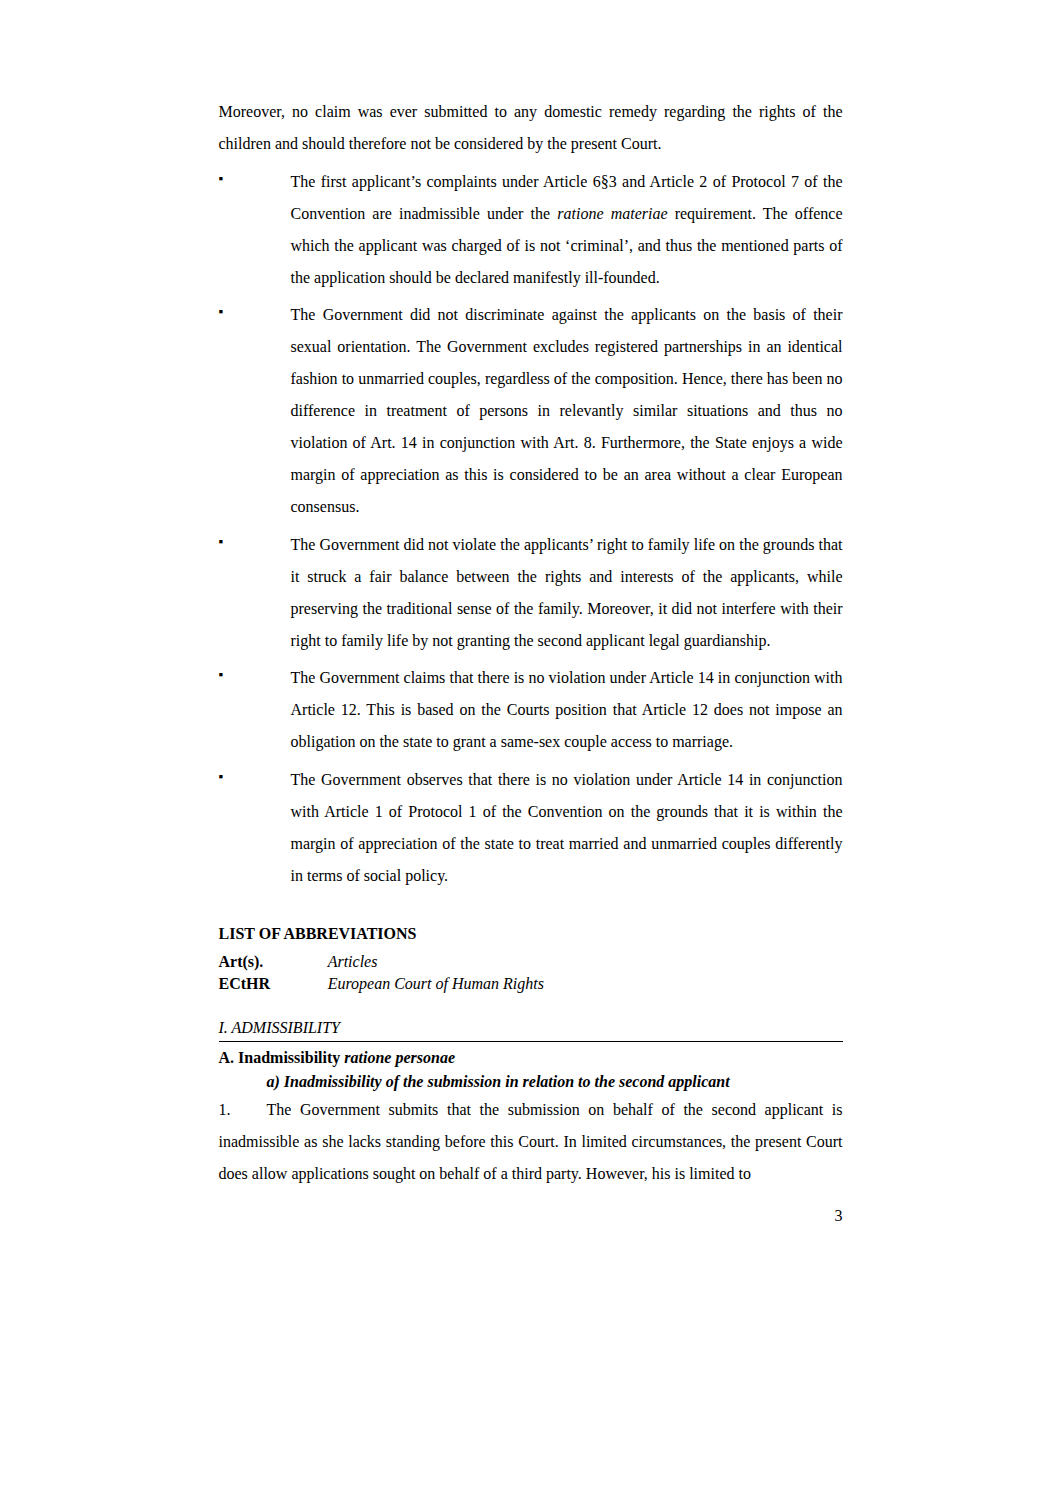Moreover, no claim was ever submitted to any domestic remedy regarding the rights of the children and should therefore not be considered by the present Court.
The first applicant’s complaints under Article 6§3 and Article 2 of Protocol 7 of the Convention are inadmissible under the ratione materiae requirement. The offence which the applicant was charged of is not ‘criminal’, and thus the mentioned parts of the application should be declared manifestly ill-founded.
The Government did not discriminate against the applicants on the basis of their sexual orientation. The Government excludes registered partnerships in an identical fashion to unmarried couples, regardless of the composition. Hence, there has been no difference in treatment of persons in relevantly similar situations and thus no violation of Art. 14 in conjunction with Art. 8. Furthermore, the State enjoys a wide margin of appreciation as this is considered to be an area without a clear European consensus.
The Government did not violate the applicants’ right to family life on the grounds that it struck a fair balance between the rights and interests of the applicants, while preserving the traditional sense of the family. Moreover, it did not interfere with their right to family life by not granting the second applicant legal guardianship.
The Government claims that there is no violation under Article 14 in conjunction with Article 12. This is based on the Courts position that Article 12 does not impose an obligation on the state to grant a same-sex couple access to marriage.
The Government observes that there is no violation under Article 14 in conjunction with Article 1 of Protocol 1 of the Convention on the grounds that it is within the margin of appreciation of the state to treat married and unmarried couples differently in terms of social policy.
LIST OF ABBREVIATIONS
| Art(s). | Articles |
| ECtHR | European Court of Human Rights |
I. ADMISSIBILITY
A. Inadmissibility ratione personae
a) Inadmissibility of the submission in relation to the second applicant
1. The Government submits that the submission on behalf of the second applicant is inadmissible as she lacks standing before this Court. In limited circumstances, the present Court does allow applications sought on behalf of a third party. However, his is limited to
3